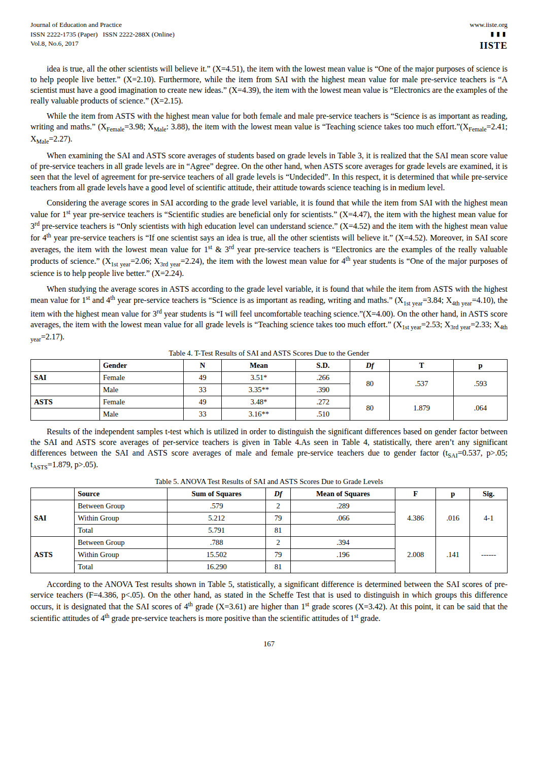Journal of Education and Practice
ISSN 2222-1735 (Paper) ISSN 2222-288X (Online)
Vol.8, No.6, 2017
www.iiste.org
▮▮▮
IISTE
idea is true, all the other scientists will believe it.” (X=4.51), the item with the lowest mean value is “One of the major purposes of science is to help people live better.” (X=2.10). Furthermore, while the item from SAI with the highest mean value for male pre-service teachers is “A scientist must have a good imagination to create new ideas.” (X=4.39), the item with the lowest mean value is “Electronics are the examples of the really valuable products of science.” (X=2.15).
While the item from ASTS with the highest mean value for both female and male pre-service teachers is “Science is as important as reading, writing and maths.” (XFemale=3.98; XMale: 3.88), the item with the lowest mean value is “Teaching science takes too much effort.”(XFemale=2.41; XMale=2.27).
When examining the SAI and ASTS score averages of students based on grade levels in Table 3, it is realized that the SAI mean score value of pre-service teachers in all grade levels are in “Agree” degree. On the other hand, when ASTS score averages for grade levels are examined, it is seen that the level of agreement for pre-service teachers of all grade levels is “Undecided”. In this respect, it is determined that while pre-service teachers from all grade levels have a good level of scientific attitude, their attitude towards science teaching is in medium level.
Considering the average scores in SAI according to the grade level variable, it is found that while the item from SAI with the highest mean value for 1st year pre-service teachers is “Scientific studies are beneficial only for scientists.” (X=4.47), the item with the highest mean value for 3rd pre-service teachers is “Only scientists with high education level can understand science.” (X=4.52) and the item with the highest mean value for 4th year pre-service teachers is “If one scientist says an idea is true, all the other scientists will believe it.” (X=4.52). Moreover, in SAI score averages, the item with the lowest mean value for 1st & 3rd year pre-service teachers is “Electronics are the examples of the really valuable products of science.” (X1st year=2.06; X3rd year=2.24), the item with the lowest mean value for 4th year students is “One of the major purposes of science is to help people live better.” (X=2.24).
When studying the average scores in ASTS according to the grade level variable, it is found that while the item from ASTS with the highest mean value for 1st and 4th year pre-service teachers is “Science is as important as reading, writing and maths.” (X1st year=3.84; X4th year=4.10), the item with the highest mean value for 3rd year students is “I will feel uncomfortable teaching science.”(X=4.00). On the other hand, in ASTS score averages, the item with the lowest mean value for all grade levels is “Teaching science takes too much effort.” (X1st year=2.53; X3rd year=2.33; X4th year=2.17).
Table 4. T-Test Results of SAI and ASTS Scores Due to the Gender
| | Gender | N | Mean | S.D. | Df | T | p |
| --- | --- | --- | --- | --- | --- | --- | --- |
| SAI | Female | 49 | 3.51* | .266 | 80 | .537 | .593 |
| | Male | 33 | 3.35** | .390 |
| ASTS | Female | 49 | 3.48* | .272 | 80 | 1.879 | .064 |
| | Male | 33 | 3.16** | .510 |
Results of the independent samples t-test which is utilized in order to distinguish the significant differences based on gender factor between the SAI and ASTS score averages of per-service teachers is given in Table 4.As seen in Table 4, statistically, there aren’t any significant differences between the SAI and ASTS score averages of male and female pre-service teachers due to gender factor (tSAI=0.537, p>.05; tASTS=1.879, p>.05).
Table 5. ANOVA Test Results of SAI and ASTS Scores Due to Grade Levels
| | Source | Sum of Squares | Df | Mean of Squares | F | p | Sig. |
| --- | --- | --- | --- | --- | --- | --- | --- |
| SAI | Between Group | .579 | 2 | .289 | 4.386 | .016 | 4-1 |
| Within Group | 5.212 | 79 | .066 |
| Total | 5.791 | 81 | |
| ASTS | Between Group | .788 | 2 | .394 | 2.008 | .141 | ------ |
| Within Group | 15.502 | 79 | .196 |
| Total | 16.290 | 81 | |
According to the ANOVA Test results shown in Table 5, statistically, a significant difference is determined between the SAI scores of pre-service teachers (F=4.386, p<.05). On the other hand, as stated in the Scheffe Test that is used to distinguish in which groups this difference occurs, it is designated that the SAI scores of 4th grade (X=3.61) are higher than 1st grade scores (X=3.42). At this point, it can be said that the scientific attitudes of 4th grade pre-service teachers is more positive than the scientific attitudes of 1st grade.
167